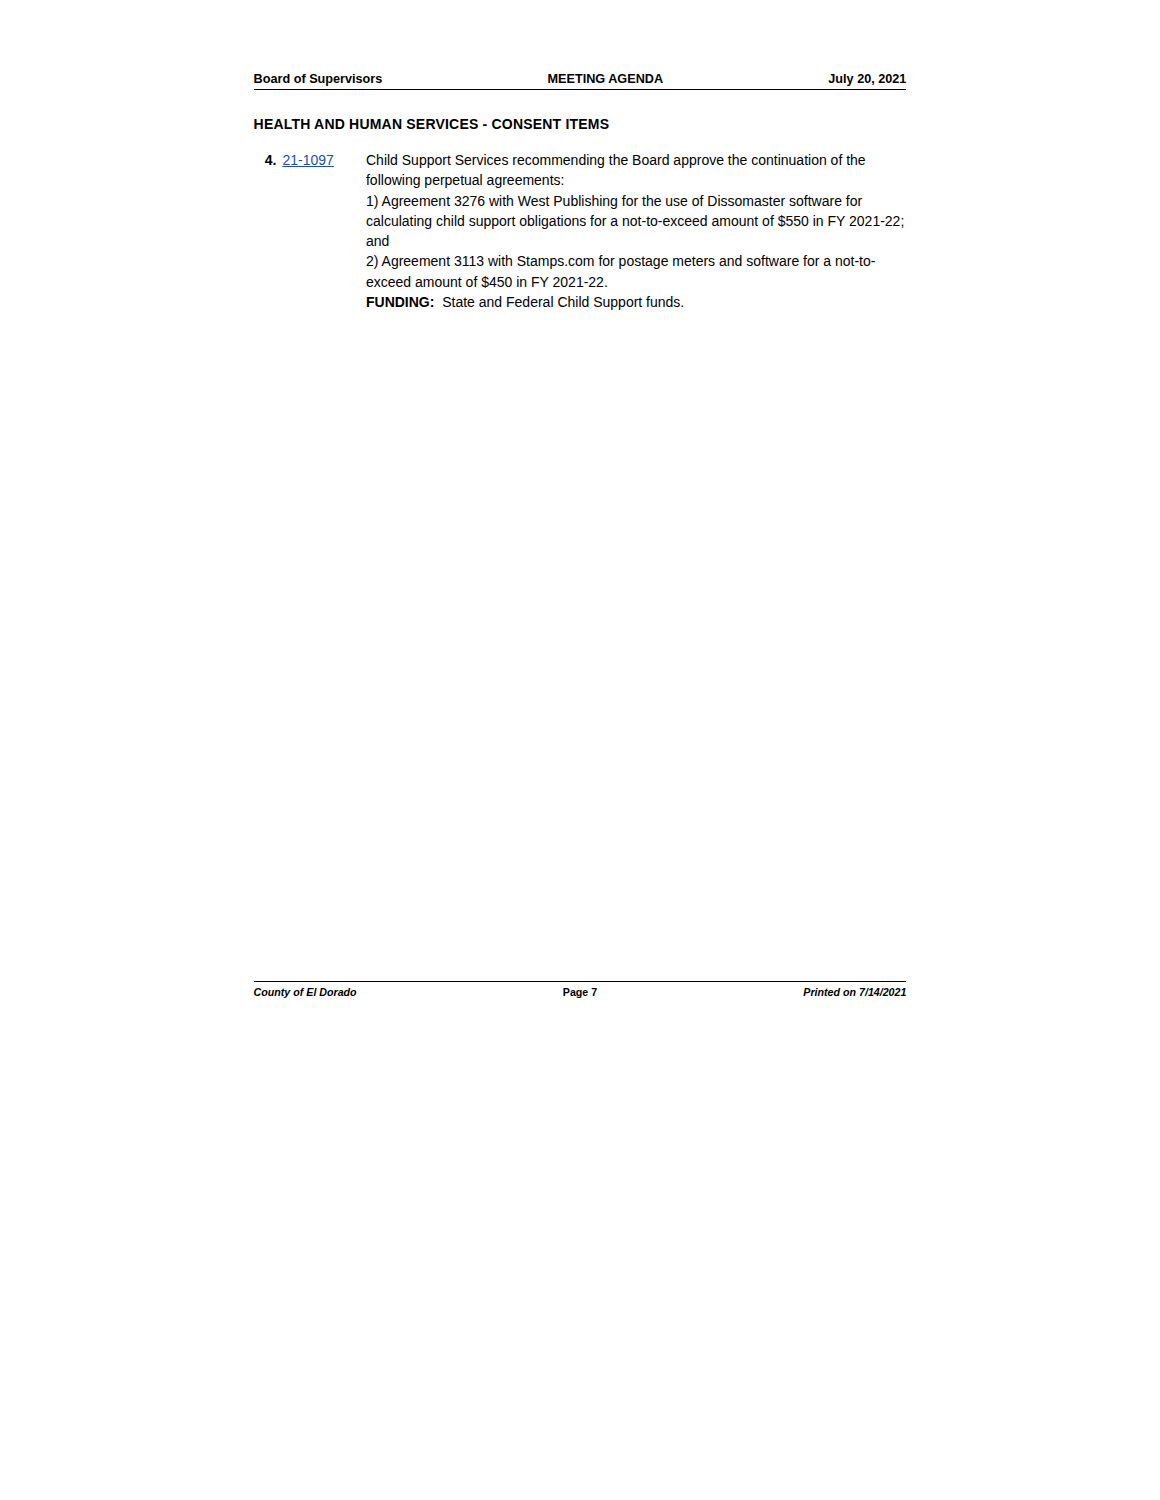Board of Supervisors
MEETING AGENDA
July 20, 2021
HEALTH AND HUMAN SERVICES - CONSENT ITEMS
4.
21-1097
Child Support Services recommending the Board approve the continuation of the following perpetual agreements:
1) Agreement 3276 with West Publishing for the use of Dissomaster software for calculating child support obligations for a not-to-exceed amount of $550 in FY 2021-22; and
2) Agreement 3113 with Stamps.com for postage meters and software for a not-to-exceed amount of $450 in FY 2021-22.
FUNDING: State and Federal Child Support funds.
County of El Dorado
Page 7
Printed on 7/14/2021